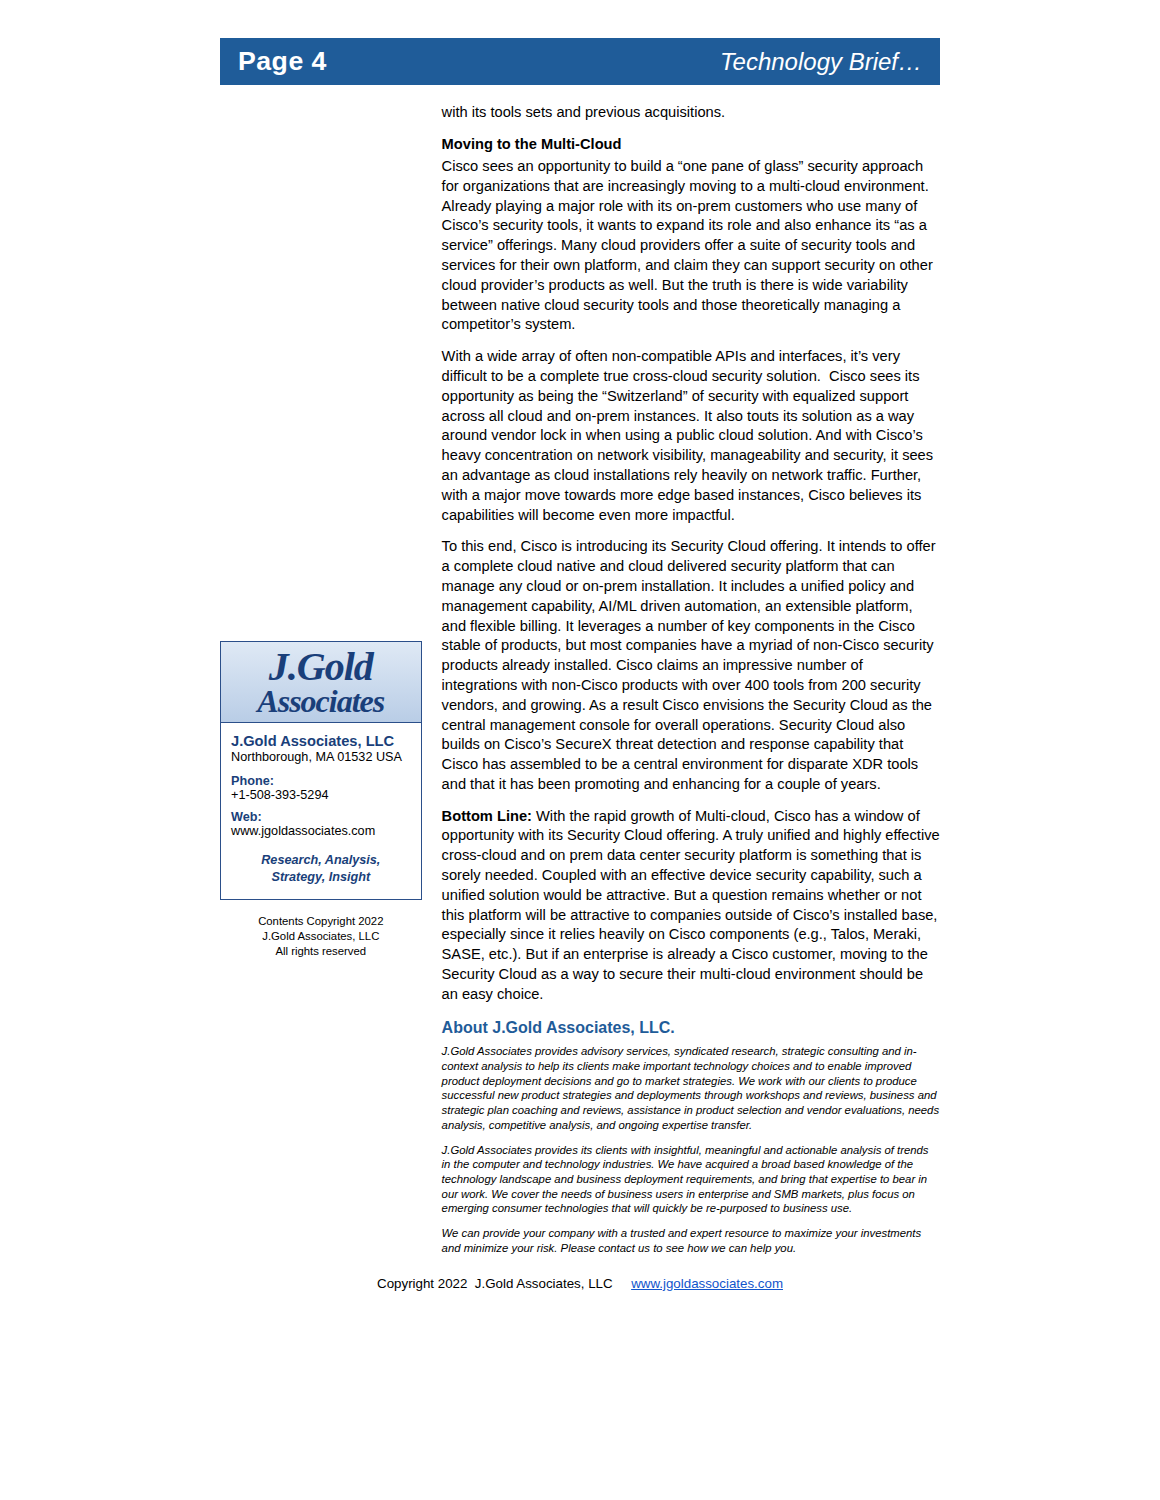Page 4
Technology Brief…
J.GoldAssociates
J.Gold Associates, LLC
Northborough, MA 01532 USA
Phone:
+1-508-393-5294
Web:
www.jgoldassociates.com
Research, Analysis,
Strategy, Insight
Contents Copyright 2022
J.Gold Associates, LLC
All rights reserved
with its tools sets and previous acquisitions.
Moving to the Multi-Cloud
Cisco sees an opportunity to build a “one pane of glass” security approach for organizations that are increasingly moving to a multi-cloud environment. Already playing a major role with its on-prem customers who use many of Cisco’s security tools, it wants to expand its role and also enhance its “as a service” offerings. Many cloud providers offer a suite of security tools and services for their own platform, and claim they can support security on other cloud provider’s products as well. But the truth is there is wide variability between native cloud security tools and those theoretically managing a competitor’s system.
With a wide array of often non-compatible APIs and interfaces, it’s very difficult to be a complete true cross-cloud security solution. Cisco sees its opportunity as being the “Switzerland” of security with equalized support across all cloud and on-prem instances. It also touts its solution as a way around vendor lock in when using a public cloud solution. And with Cisco’s heavy concentration on network visibility, manageability and security, it sees an advantage as cloud installations rely heavily on network traffic. Further, with a major move towards more edge based instances, Cisco believes its capabilities will become even more impactful.
To this end, Cisco is introducing its Security Cloud offering. It intends to offer a complete cloud native and cloud delivered security platform that can manage any cloud or on-prem installation. It includes a unified policy and management capability, AI/ML driven automation, an extensible platform, and flexible billing. It leverages a number of key components in the Cisco stable of products, but most companies have a myriad of non-Cisco security products already installed. Cisco claims an impressive number of integrations with non-Cisco products with over 400 tools from 200 security vendors, and growing. As a result Cisco envisions the Security Cloud as the central management console for overall operations. Security Cloud also builds on Cisco’s SecureX threat detection and response capability that Cisco has assembled to be a central environment for disparate XDR tools and that it has been promoting and enhancing for a couple of years.
Bottom Line: With the rapid growth of Multi-cloud, Cisco has a window of opportunity with its Security Cloud offering. A truly unified and highly effective cross-cloud and on prem data center security platform is something that is sorely needed. Coupled with an effective device security capability, such a unified solution would be attractive. But a question remains whether or not this platform will be attractive to companies outside of Cisco’s installed base, especially since it relies heavily on Cisco components (e.g., Talos, Meraki, SASE, etc.). But if an enterprise is already a Cisco customer, moving to the Security Cloud as a way to secure their multi-cloud environment should be an easy choice.
About J.Gold Associates, LLC.
J.Gold Associates provides advisory services, syndicated research, strategic consulting and in-context analysis to help its clients make important technology choices and to enable improved product deployment decisions and go to market strategies. We work with our clients to produce successful new product strategies and deployments through workshops and reviews, business and strategic plan coaching and reviews, assistance in product selection and vendor evaluations, needs analysis, competitive analysis, and ongoing expertise transfer.
J.Gold Associates provides its clients with insightful, meaningful and actionable analysis of trends in the computer and technology industries. We have acquired a broad based knowledge of the technology landscape and business deployment requirements, and bring that expertise to bear in our work. We cover the needs of business users in enterprise and SMB markets, plus focus on emerging consumer technologies that will quickly be re-purposed to business use.
We can provide your company with a trusted and expert resource to maximize your investments and minimize your risk. Please contact us to see how we can help you.
Copyright 2022 J.Gold Associates, LLC www.jgoldassociates.com